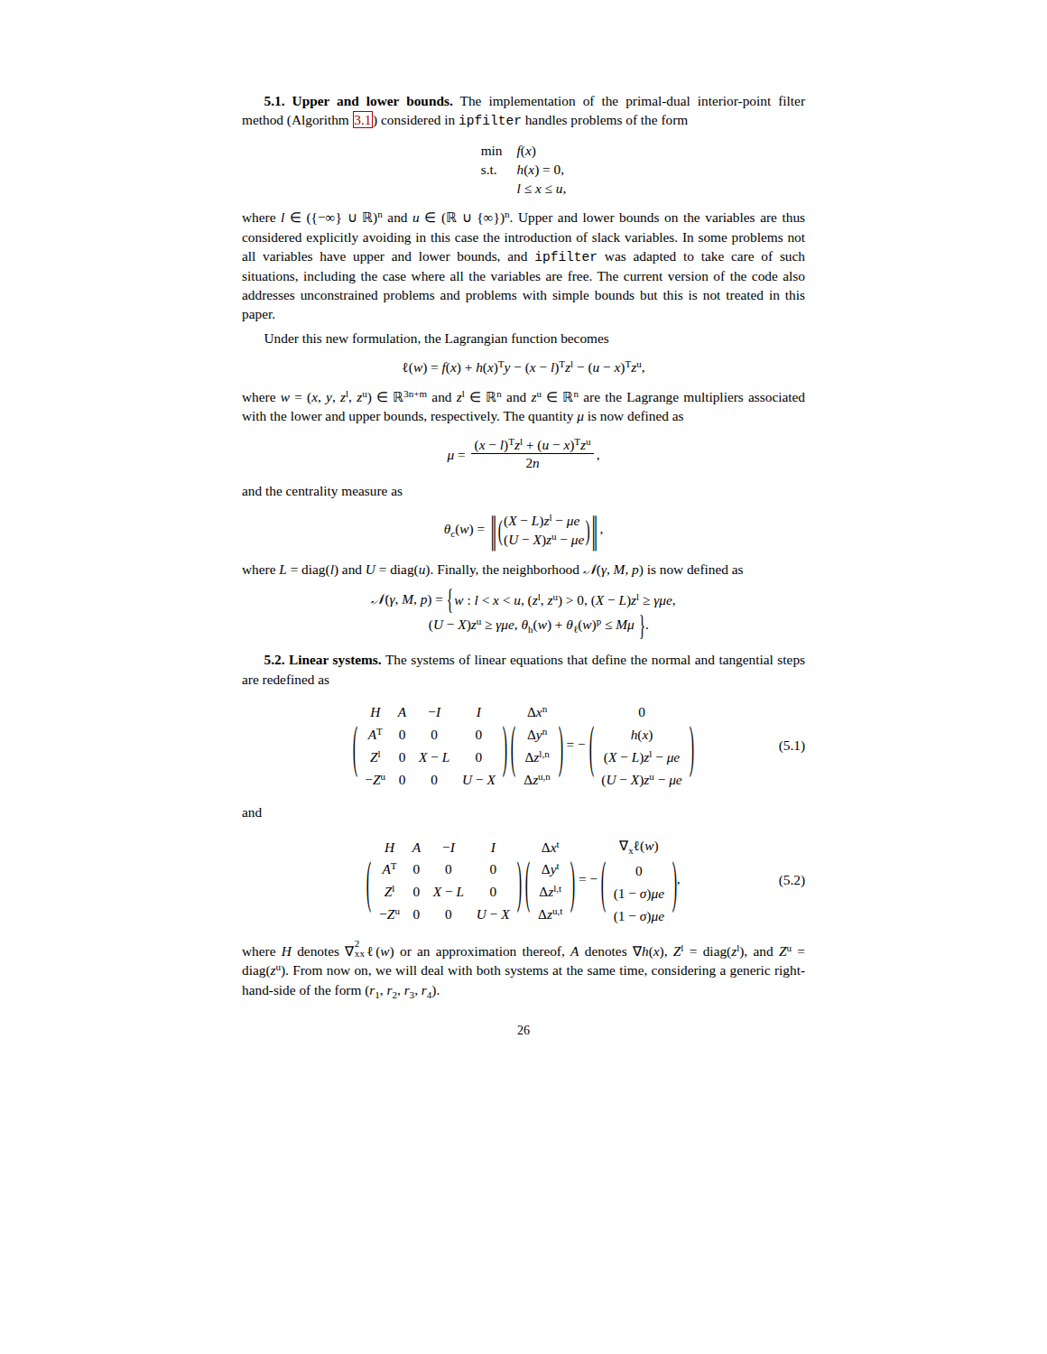5.1. Upper and lower bounds. The implementation of the primal-dual interior-point filter method (Algorithm 3.1) considered in ipfilter handles problems of the form
min f(x) s.t. h(x) = 0, l ≤ x ≤ u,
where l ∈ ({−∞} ∪ ℝ)n and u ∈ (ℝ ∪ {∞})n. Upper and lower bounds on the variables are thus considered explicitly avoiding in this case the introduction of slack variables. In some problems not all variables have upper and lower bounds, and ipfilter was adapted to take care of such situations, including the case where all the variables are free. The current version of the code also addresses unconstrained problems and problems with simple bounds but this is not treated in this paper.
Under this new formulation, the Lagrangian function becomes
ℓ(w) = f(x) + h(x)Ty − (x − l)Tzl − (u − x)Tzu,
where w = (x, y, zl, zu) ∈ ℝ3n+m and zl ∈ ℝn and zu ∈ ℝn are the Lagrange multipliers associated with the lower and upper bounds, respectively. The quantity μ is now defined as
μ = (x − l)Tzl + (u − x)Tzu 2n ,
and the centrality measure as
θc(w) = ∥ ( (X − L)zl − μe (U − X)zu − μe ) ∥ ,
where L = diag(l) and U = diag(u). Finally, the neighborhood 𝒩(γ, M, p) is now defined as
𝒩(γ, M, p) = { w : l < x < u, (zl, zu) > 0, (X − L)zl ≥ γμe,
(U − X)zu ≥ γμe, θh(w) + θℓ(w)p ≤ Mμ }.
5.2. Linear systems. The systems of linear equations that define the normal and tangential steps are redefined as
(
| H | A | − I | I |
| A T | 0 | 0 | 0 |
| Z l | 0 | X − L | 0 |
| − Z u | 0 | 0 | U − X |
) (
| Δ x n |
| Δ y n |
| Δ z l,n |
| Δ z u,n |
) = − (
| 0 |
| h ( x ) |
| ( X − L ) z l − μe |
| ( U − X ) z u − μe |
)
(5.1)
and
(
| H | A | − I | I |
| A T | 0 | 0 | 0 |
| Z l | 0 | X − L | 0 |
| − Z u | 0 | 0 | U − X |
) (
| Δ x t |
| Δ y t |
| Δ z l,t |
| Δ z u,t |
) = − (
| ∇ x ℓ( w ) |
| 0 |
| (1 − σ ) μe |
| (1 − σ ) μe |
) ,
(5.2)
where H denotes ∇2 xxℓ(w) or an approximation thereof, A denotes ∇h(x), Zl = diag(zl), and Zu = diag(zu). From now on, we will deal with both systems at the same time, considering a generic right-hand-side of the form (r 1, r 2, r 3, r 4).
26